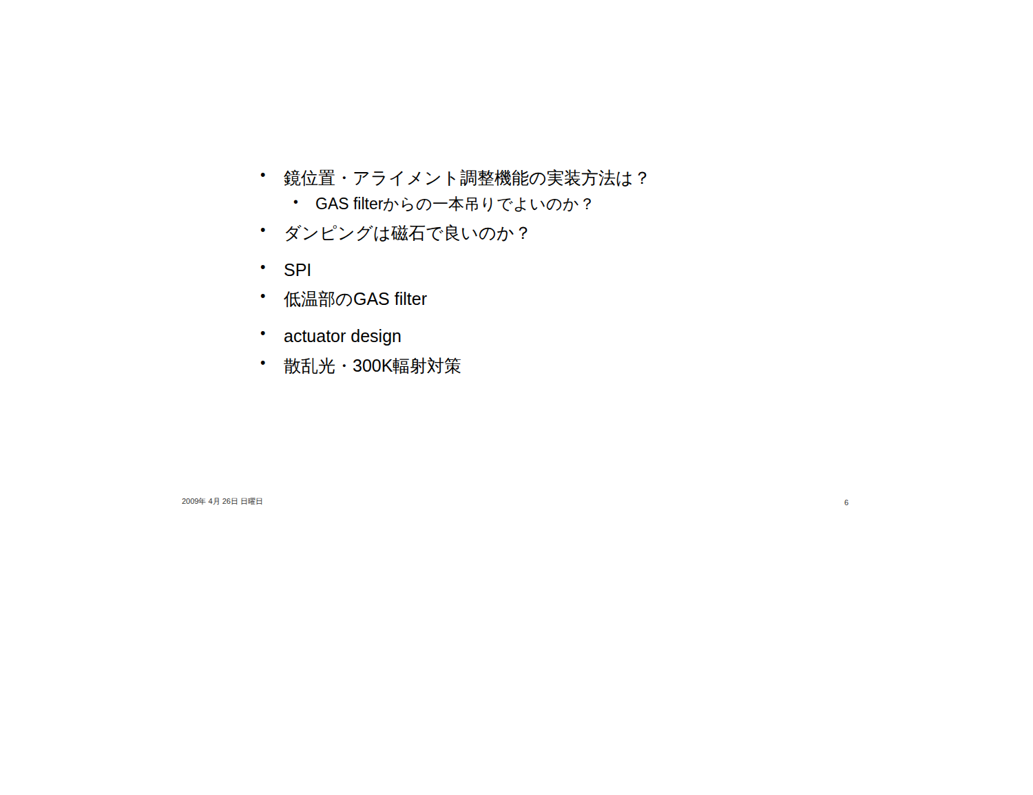鏡位置・アライメント調整機能の実装方法は？
GAS filterからの一本吊りでよいのか？
ダンピングは磁石で良いのか？
SPI
低温部のGAS filter
actuator design
散乱光・300K輻射対策
2009年 4月 26日 日曜日
6